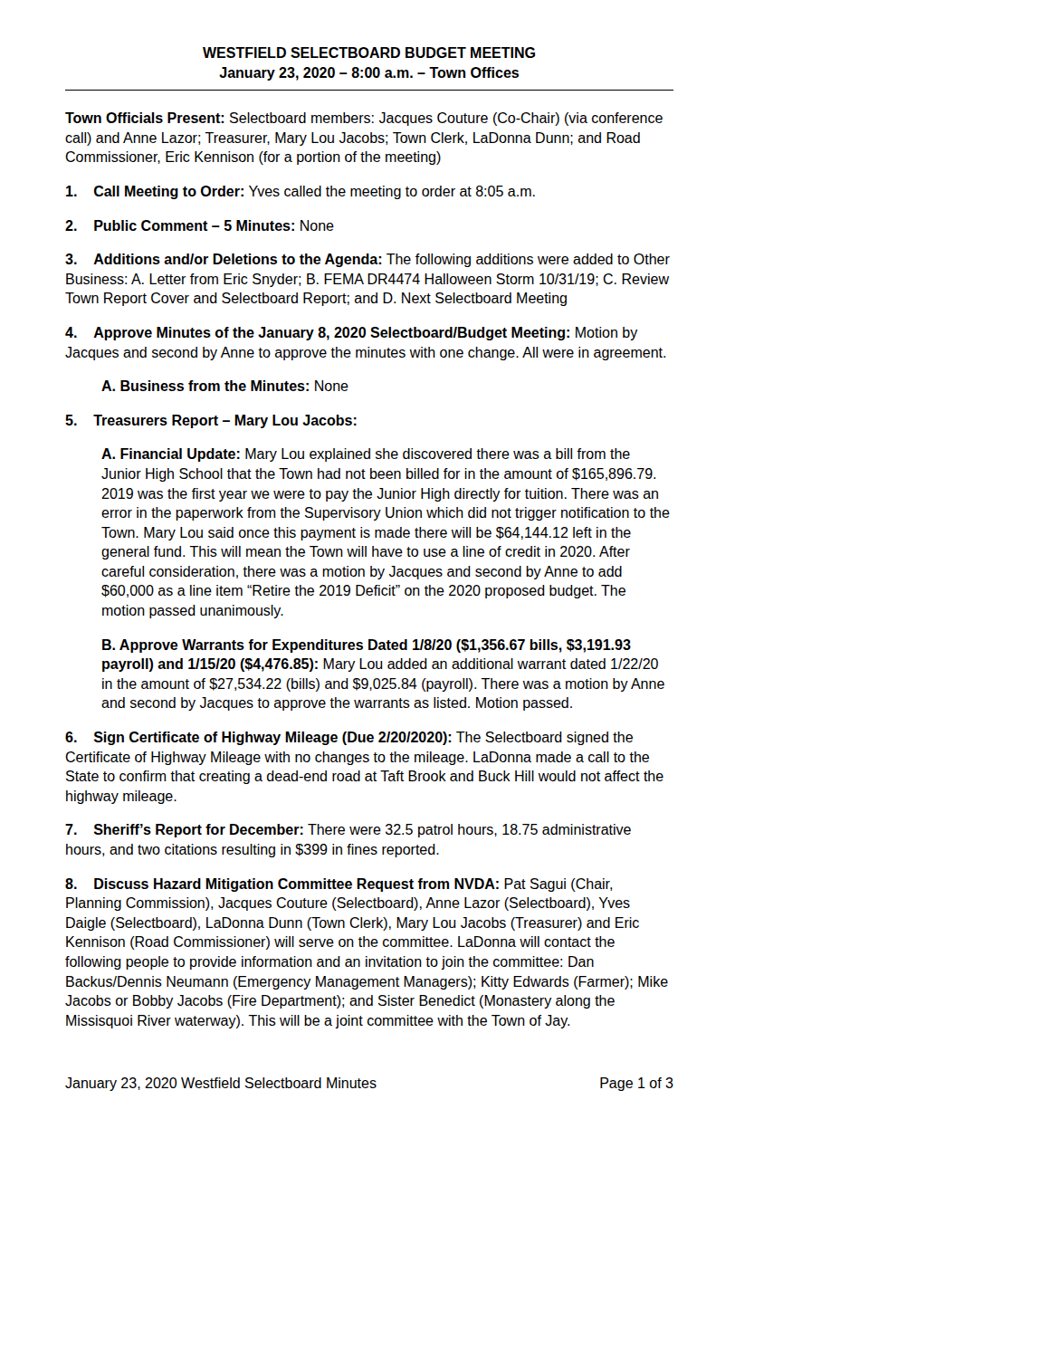WESTFIELD SELECTBOARD BUDGET MEETING January 23, 2020 – 8:00 a.m. – Town Offices
Town Officials Present: Selectboard members: Jacques Couture (Co-Chair) (via conference call) and Anne Lazor; Treasurer, Mary Lou Jacobs; Town Clerk, LaDonna Dunn; and Road Commissioner, Eric Kennison (for a portion of the meeting)
1. Call Meeting to Order: Yves called the meeting to order at 8:05 a.m.
2. Public Comment – 5 Minutes: None
3. Additions and/or Deletions to the Agenda: The following additions were added to Other Business: A. Letter from Eric Snyder; B. FEMA DR4474 Halloween Storm 10/31/19; C. Review Town Report Cover and Selectboard Report; and D. Next Selectboard Meeting
4. Approve Minutes of the January 8, 2020 Selectboard/Budget Meeting: Motion by Jacques and second by Anne to approve the minutes with one change. All were in agreement.
A. Business from the Minutes: None
5. Treasurers Report – Mary Lou Jacobs:
A. Financial Update: Mary Lou explained she discovered there was a bill from the Junior High School that the Town had not been billed for in the amount of $165,896.79. 2019 was the first year we were to pay the Junior High directly for tuition. There was an error in the paperwork from the Supervisory Union which did not trigger notification to the Town. Mary Lou said once this payment is made there will be $64,144.12 left in the general fund. This will mean the Town will have to use a line of credit in 2020. After careful consideration, there was a motion by Jacques and second by Anne to add $60,000 as a line item “Retire the 2019 Deficit” on the 2020 proposed budget. The motion passed unanimously.
B. Approve Warrants for Expenditures Dated 1/8/20 ($1,356.67 bills, $3,191.93 payroll) and 1/15/20 ($4,476.85): Mary Lou added an additional warrant dated 1/22/20 in the amount of $27,534.22 (bills) and $9,025.84 (payroll). There was a motion by Anne and second by Jacques to approve the warrants as listed. Motion passed.
6. Sign Certificate of Highway Mileage (Due 2/20/2020): The Selectboard signed the Certificate of Highway Mileage with no changes to the mileage. LaDonna made a call to the State to confirm that creating a dead-end road at Taft Brook and Buck Hill would not affect the highway mileage.
7. Sheriff’s Report for December: There were 32.5 patrol hours, 18.75 administrative hours, and two citations resulting in $399 in fines reported.
8. Discuss Hazard Mitigation Committee Request from NVDA: Pat Sagui (Chair, Planning Commission), Jacques Couture (Selectboard), Anne Lazor (Selectboard), Yves Daigle (Selectboard), LaDonna Dunn (Town Clerk), Mary Lou Jacobs (Treasurer) and Eric Kennison (Road Commissioner) will serve on the committee. LaDonna will contact the following people to provide information and an invitation to join the committee: Dan Backus/Dennis Neumann (Emergency Management Managers); Kitty Edwards (Farmer); Mike Jacobs or Bobby Jacobs (Fire Department); and Sister Benedict (Monastery along the Missisquoi River waterway). This will be a joint committee with the Town of Jay.
January 23, 2020 Westfield Selectboard Minutes Page 1 of 3